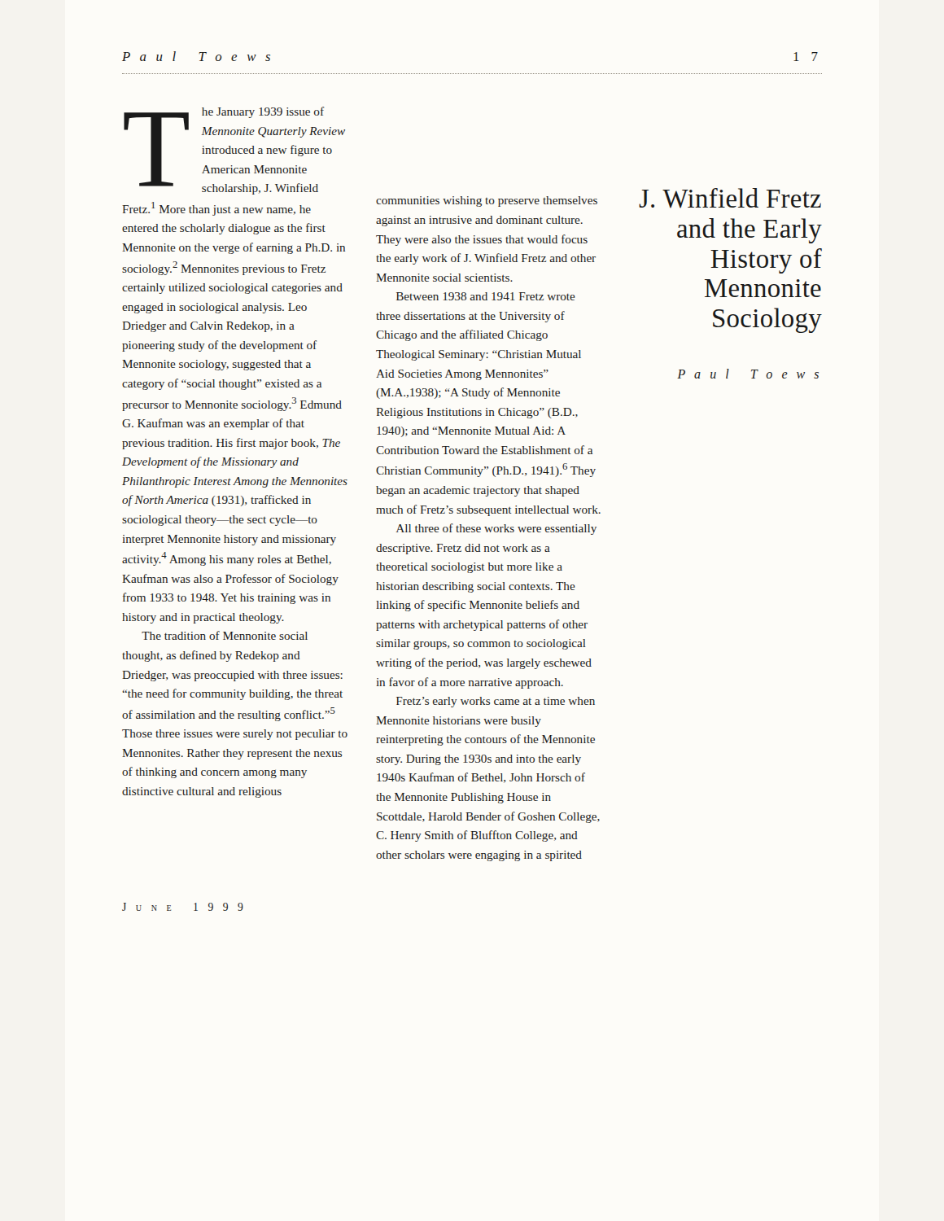P a u l T o e w s 1 7
T
he January 1939 issue of Mennonite Quarterly Review introduced a new figure to American Mennonite scholarship, J. Winfield Fretz.1 More than just a new name, he entered the scholarly dialogue as the first Mennonite on the verge of earning a Ph.D. in sociology.2 Mennonites previous to Fretz certainly utilized sociological categories and engaged in sociological analysis. Leo Driedger and Calvin Redekop, in a pioneering study of the development of Mennonite sociology, suggested that a category of “social thought” existed as a precursor to Mennonite sociology.3 Edmund G. Kaufman was an exemplar of that previous tradition. His first major book, The Development of the Missionary and Philanthropic Interest Among the Mennonites of North America (1931), trafficked in sociological theory—the sect cycle—to interpret Mennonite history and missionary activity.4 Among his many roles at Bethel, Kaufman was also a Professor of Sociology from 1933 to 1948. Yet his training was in history and in practical theology.
The tradition of Mennonite social thought, as defined by Redekop and Driedger, was preoccupied with three issues: “the need for community building, the threat of assimilation and the resulting conflict.”5 Those three issues were surely not peculiar to Mennonites. Rather they represent the nexus of thinking and concern among many distinctive cultural and religious
communities wishing to preserve themselves against an intrusive and dominant culture. They were also the issues that would focus the early work of J. Winfield Fretz and other Mennonite social scientists.
Between 1938 and 1941 Fretz wrote three dissertations at the University of Chicago and the affiliated Chicago Theological Seminary: “Christian Mutual Aid Societies Among Mennonites” (M.A.,1938); “A Study of Mennonite Religious Institutions in Chicago” (B.D., 1940); and “Mennonite Mutual Aid: A Contribution Toward the Establishment of a Christian Community” (Ph.D., 1941).6 They began an academic trajectory that shaped much of Fretz’s subsequent intellectual work.
All three of these works were essentially descriptive. Fretz did not work as a theoretical sociologist but more like a historian describing social contexts. The linking of specific Mennonite beliefs and patterns with archetypical patterns of other similar groups, so common to sociological writing of the period, was largely eschewed in favor of a more narrative approach.
Fretz’s early works came at a time when Mennonite historians were busily reinterpreting the contours of the Mennonite story. During the 1930s and into the early 1940s Kaufman of Bethel, John Horsch of the Mennonite Publishing House in Scottdale, Harold Bender of Goshen College, C. Henry Smith of Bluffton College, and other scholars were engaging in a spirited
J. Winfield Fretz
and the Early
History of
Mennonite
Sociology
P a u l T o e w s
J u n e 1 9 9 9